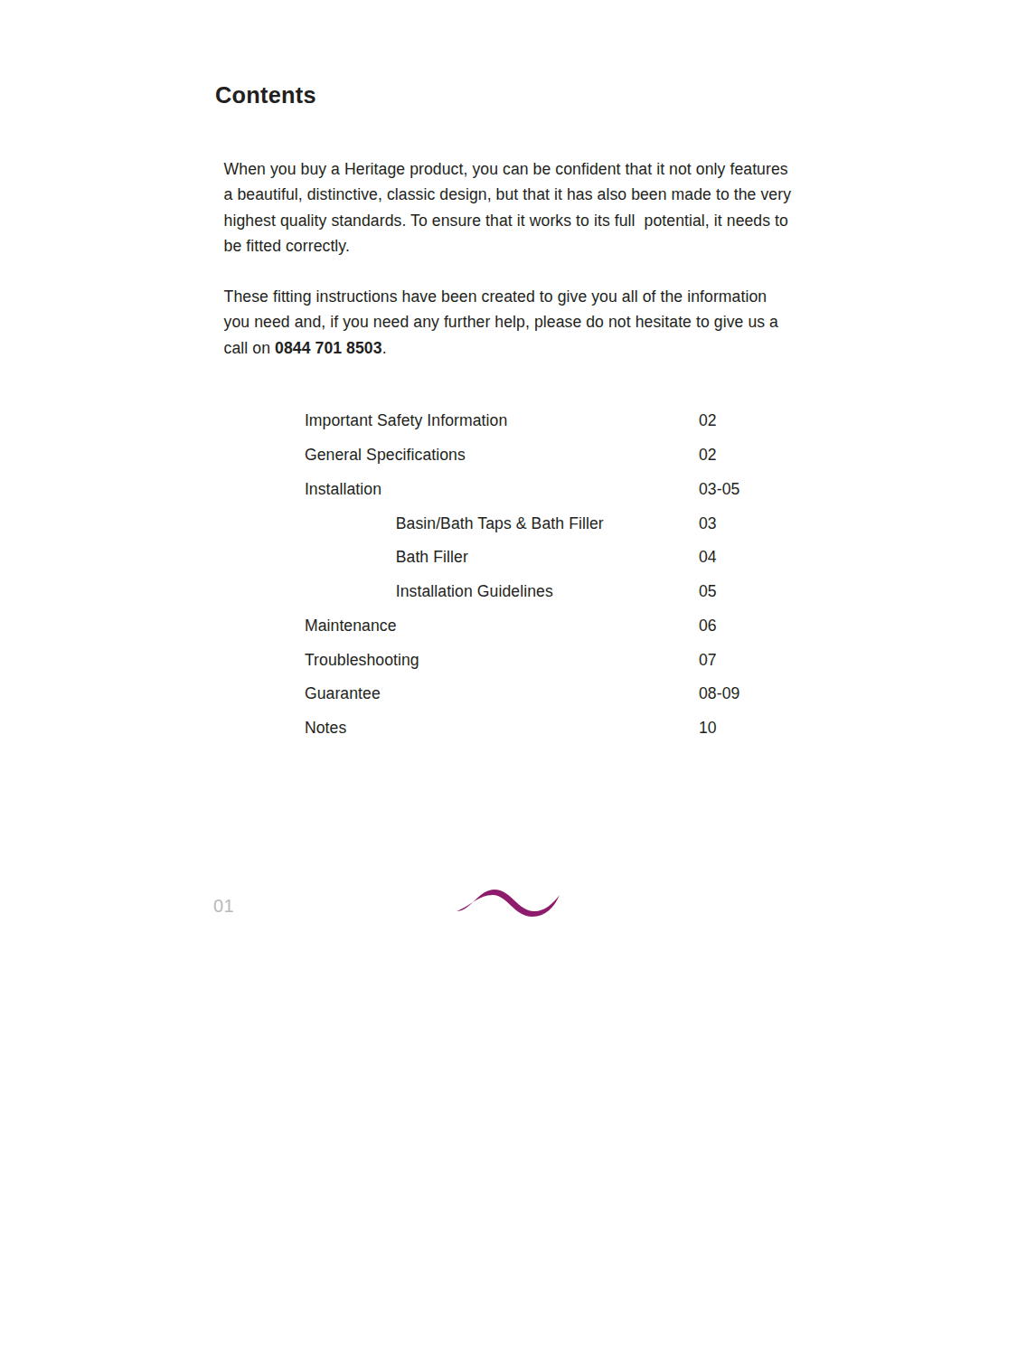Contents
When you buy a Heritage product, you can be confident that it not only features a beautiful, distinctive, classic design, but that it has also been made to the very highest quality standards. To ensure that it works to its full potential, it needs to be fitted correctly.
These fitting instructions have been created to give you all of the information you need and, if you need any further help, please do not hesitate to give us a call on 0844 701 8503.
| Important Safety Information | 02 |
| General Specifications | 02 |
| Installation | 03-05 |
| Basin/Bath Taps & Bath Filler | 03 |
| Bath Filler | 04 |
| Installation Guidelines | 05 |
| Maintenance | 06 |
| Troubleshooting | 07 |
| Guarantee | 08-09 |
| Notes | 10 |
01